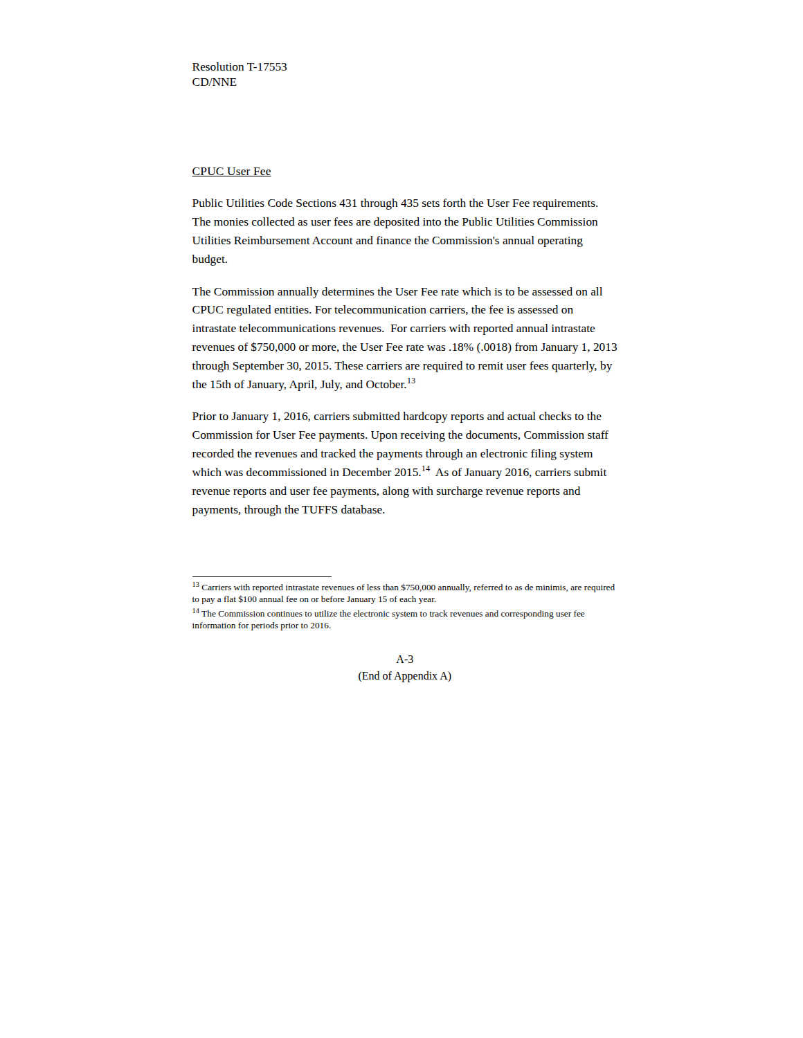Resolution T-17553
CD/NNE
CPUC User Fee
Public Utilities Code Sections 431 through 435 sets forth the User Fee requirements. The monies collected as user fees are deposited into the Public Utilities Commission Utilities Reimbursement Account and finance the Commission's annual operating budget.
The Commission annually determines the User Fee rate which is to be assessed on all CPUC regulated entities. For telecommunication carriers, the fee is assessed on intrastate telecommunications revenues. For carriers with reported annual intrastate revenues of $750,000 or more, the User Fee rate was .18% (.0018) from January 1, 2013 through September 30, 2015. These carriers are required to remit user fees quarterly, by the 15th of January, April, July, and October.13
Prior to January 1, 2016, carriers submitted hardcopy reports and actual checks to the Commission for User Fee payments. Upon receiving the documents, Commission staff recorded the revenues and tracked the payments through an electronic filing system which was decommissioned in December 2015.14 As of January 2016, carriers submit revenue reports and user fee payments, along with surcharge revenue reports and payments, through the TUFFS database.
13 Carriers with reported intrastate revenues of less than $750,000 annually, referred to as de minimis, are required to pay a flat $100 annual fee on or before January 15 of each year.
14 The Commission continues to utilize the electronic system to track revenues and corresponding user fee information for periods prior to 2016.
A-3
(End of Appendix A)